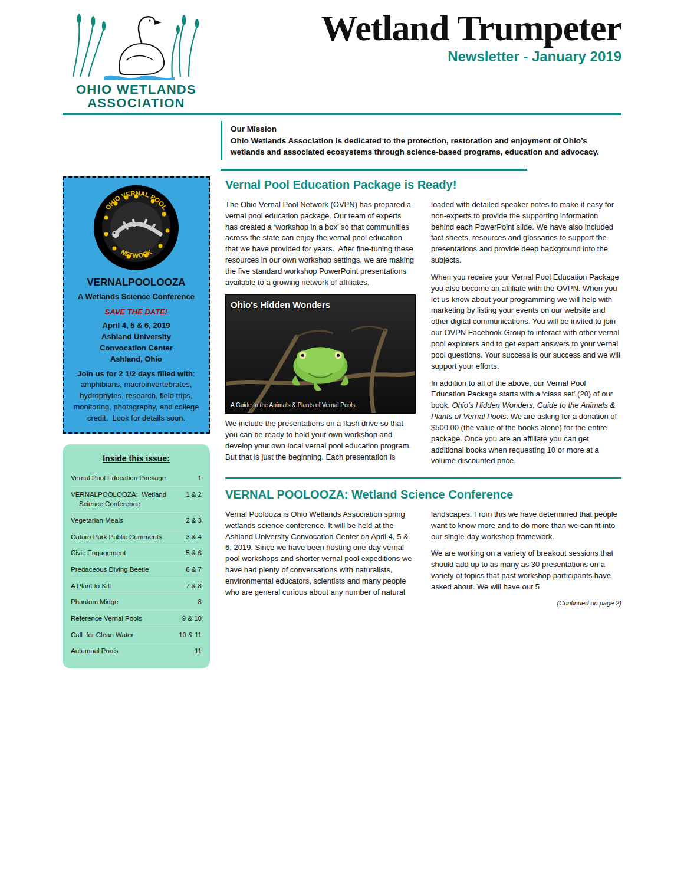OHIO WETLANDS
ASSOCIATION
Wetland Trumpeter
Newsletter - January 2019
Our Mission Ohio Wetlands Association is dedicated to the protection, restoration and enjoyment of Ohio’s wetlands and associated ecosystems through science-based programs, education and advocacy.
OHIO VERNAL POOL NETWORK
VERNALPOOLOOZA
A Wetlands Science Conference
SAVE THE DATE!
April 4, 5 & 6, 2019
Ashland University
Convocation Center
Ashland, Ohio
Join us for 2 1/2 days filled with: amphibians, macroinvertebrates, hydrophytes, research, field trips, monitoring, photography, and college credit. Look for details soon.
Inside this issue:
| Vernal Pool Education Package | 1 |
| VERNALPOOLOOZA: Wetland Science Conference | 1 & 2 |
| Vegetarian Meals | 2 & 3 |
| Cafaro Park Public Comments | 3 & 4 |
| Civic Engagement | 5 & 6 |
| Predaceous Diving Beetle | 6 & 7 |
| A Plant to Kill | 7 & 8 |
| Phantom Midge | 8 |
| Reference Vernal Pools | 9 & 10 |
| Call for Clean Water | 10 & 11 |
| Autumnal Pools | 11 |
Vernal Pool Education Package is Ready!
The Ohio Vernal Pool Network (OVPN) has prepared a vernal pool education package. Our team of experts has created a ‘workshop in a box’ so that communities across the state can enjoy the vernal pool education that we have provided for years. After fine-tuning these resources in our own workshop settings, we are making the five standard workshop PowerPoint presentations available to a growing network of affiliates.
Ohio's Hidden Wonders
A Guide to the Animals & Plants of Vernal Pools
We include the presentations on a flash drive so that you can be ready to hold your own workshop and develop your own local vernal pool education program. But that is just the beginning. Each presentation is loaded with detailed speaker notes to make it easy for non-experts to provide the supporting information behind each PowerPoint slide. We have also included fact sheets, resources and glossaries to support the presentations and provide deep background into the subjects.
When you receive your Vernal Pool Education Package you also become an affiliate with the OVPN. When you let us know about your programming we will help with marketing by listing your events on our website and other digital communications. You will be invited to join our OVPN Facebook Group to interact with other vernal pool explorers and to get expert answers to your vernal pool questions. Your success is our success and we will support your efforts.
In addition to all of the above, our Vernal Pool Education Package starts with a ‘class set’ (20) of our book, Ohio’s Hidden Wonders, Guide to the Animals & Plants of Vernal Pools. We are asking for a donation of $500.00 (the value of the books alone) for the entire package. Once you are an affiliate you can get additional books when requesting 10 or more at a volume discounted price.
VERNAL POOLOOZA: Wetland Science Conference
Vernal Poolooza is Ohio Wetlands Association spring wetlands science conference. It will be held at the Ashland University Convocation Center on April 4, 5 & 6, 2019. Since we have been hosting one-day vernal pool workshops and shorter vernal pool expeditions we have had plenty of conversations with naturalists, environmental educators, scientists and many people who are general curious about any number of natural
landscapes. From this we have determined that people want to know more and to do more than we can fit into our single-day workshop framework.
We are working on a variety of breakout sessions that should add up to as many as 30 presentations on a variety of topics that past workshop participants have asked about. We will have our 5
(Continued on page 2)